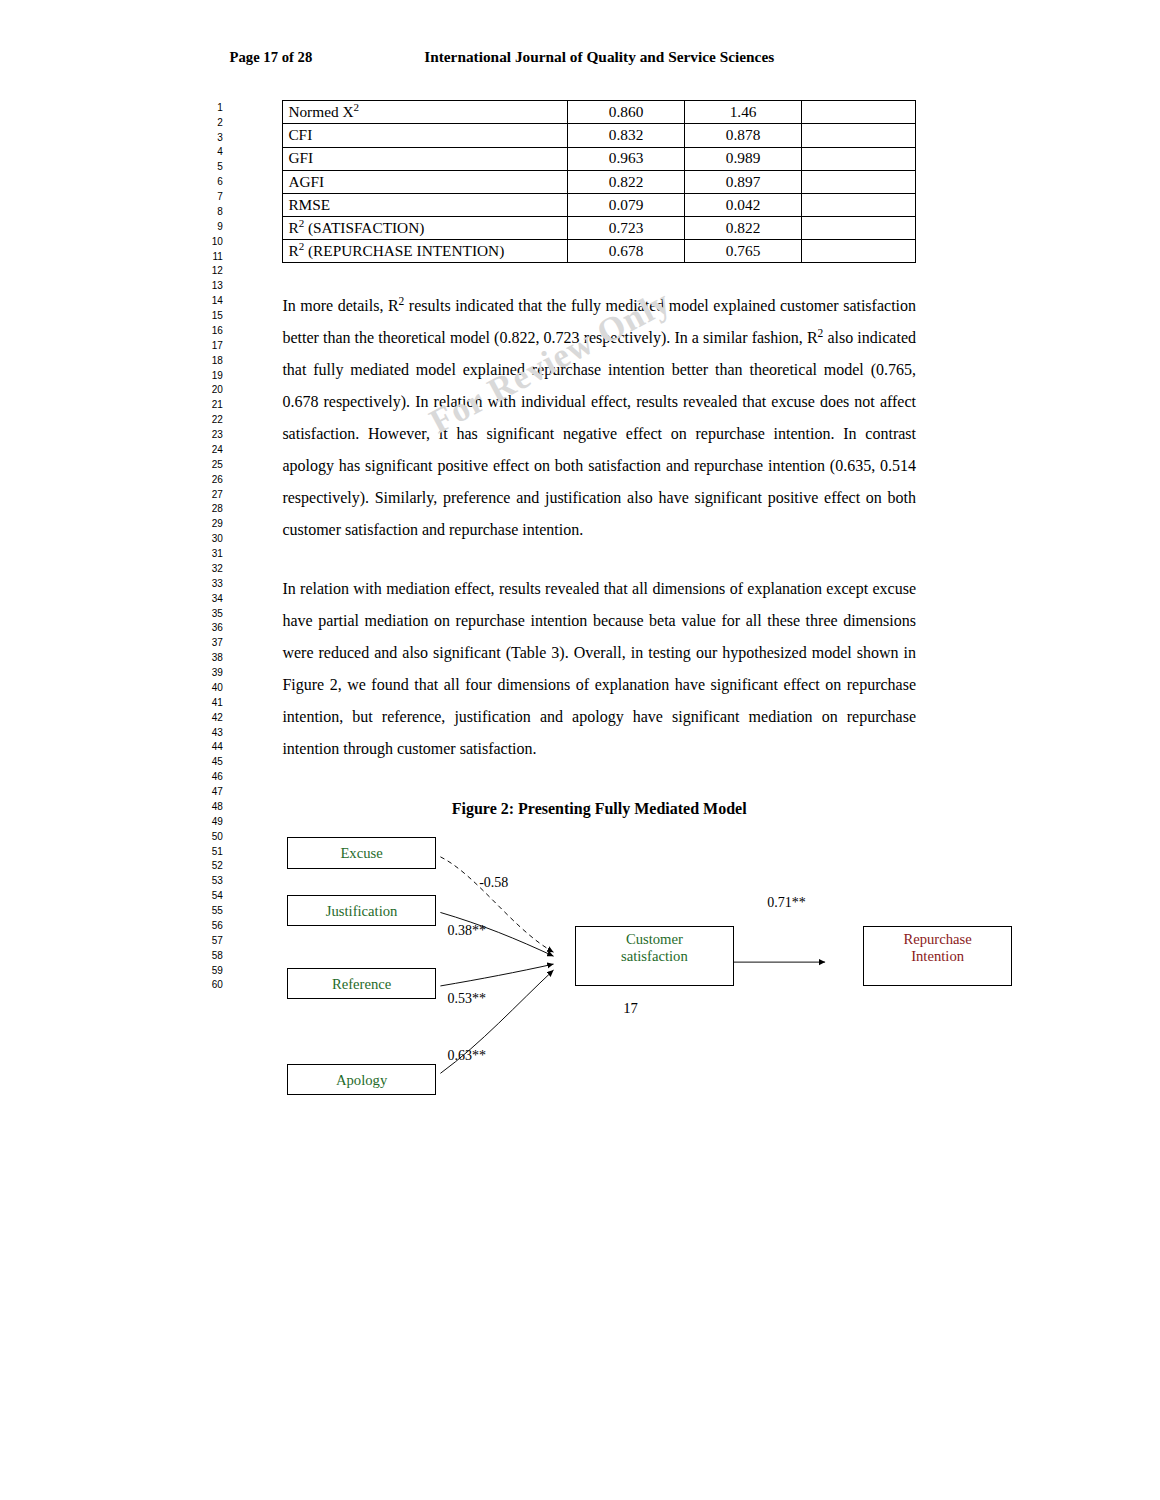Page 17 of 28
International Journal of Quality and Service Sciences
1
2
3
4
5
6
7
8
9
10
11
12
13
14
15
16
17
18
19
20
21
22
23
24
25
26
27
28
29
30
31
32
33
34
35
36
37
38
39
40
41
42
43
44
45
46
47
48
49
50
51
52
53
54
55
56
57
58
59
60
For Review Only
| Normed X 2 | 0.860 | 1.46 | |
| CFI | 0.832 | 0.878 | |
| GFI | 0.963 | 0.989 | |
| AGFI | 0.822 | 0.897 | |
| RMSE | 0.079 | 0.042 | |
| R 2 (SATISFACTION) | 0.723 | 0.822 | |
| R 2 (REPURCHASE INTENTION) | 0.678 | 0.765 | |
In more details, R2 results indicated that the fully mediated model explained customer satisfaction better than the theoretical model (0.822, 0.723 respectively). In a similar fashion, R2 also indicated that fully mediated model explained repurchase intention better than theoretical model (0.765, 0.678 respectively). In relation with individual effect, results revealed that excuse does not affect satisfaction. However, it has significant negative effect on repurchase intention. In contrast apology has significant positive effect on both satisfaction and repurchase intention (0.635, 0.514 respectively). Similarly, preference and justification also have significant positive effect on both customer satisfaction and repurchase intention.
In relation with mediation effect, results revealed that all dimensions of explanation except excuse have partial mediation on repurchase intention because beta value for all these three dimensions were reduced and also significant (Table 3). Overall, in testing our hypothesized model shown in Figure 2, we found that all four dimensions of explanation have significant effect on repurchase intention, but reference, justification and apology have significant mediation on repurchase intention through customer satisfaction.
Figure 2: Presenting Fully Mediated Model
Excuse
Justification
Reference
Apology
Customer
satisfaction
Repurchase
Intention
-0.58
0.38**
0.53**
0.63**
0.71**
17